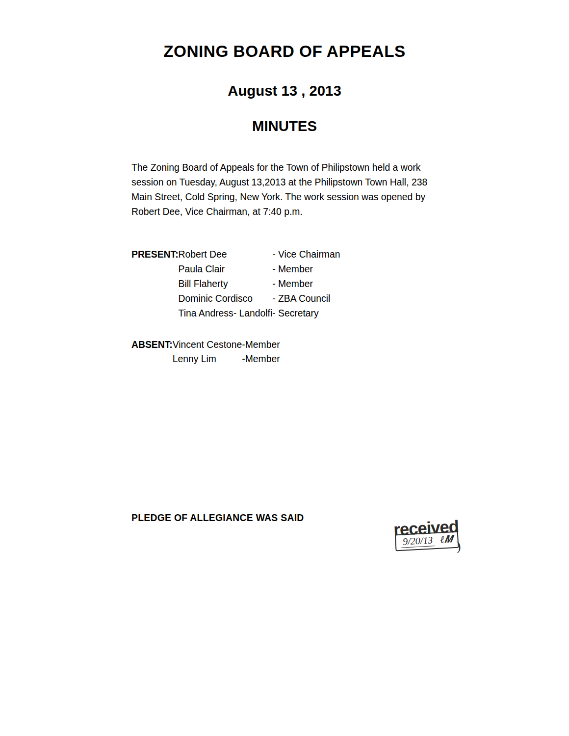ZONING BOARD OF APPEALS
August 13 , 2013
MINUTES
The Zoning Board of Appeals for the Town of Philipstown held a work session on Tuesday, August 13,2013 at the Philipstown Town Hall, 238 Main Street, Cold Spring, New York. The work session was opened by Robert Dee, Vice Chairman, at 7:40 p.m.
| PRESENT: | Robert Dee | - Vice Chairman |
| | Paula Clair | - Member |
| | Bill Flaherty | - Member |
| | Dominic Cordisco | - ZBA Council |
| | Tina Andress- Landolfi | - Secretary |
| ABSENT: | Vincent Cestone | -Member |
| | Lenny Lim | -Member |
PLEDGE OF ALLEGIANCE WAS SAID
received
9/20/13 ℓ𝑴 )